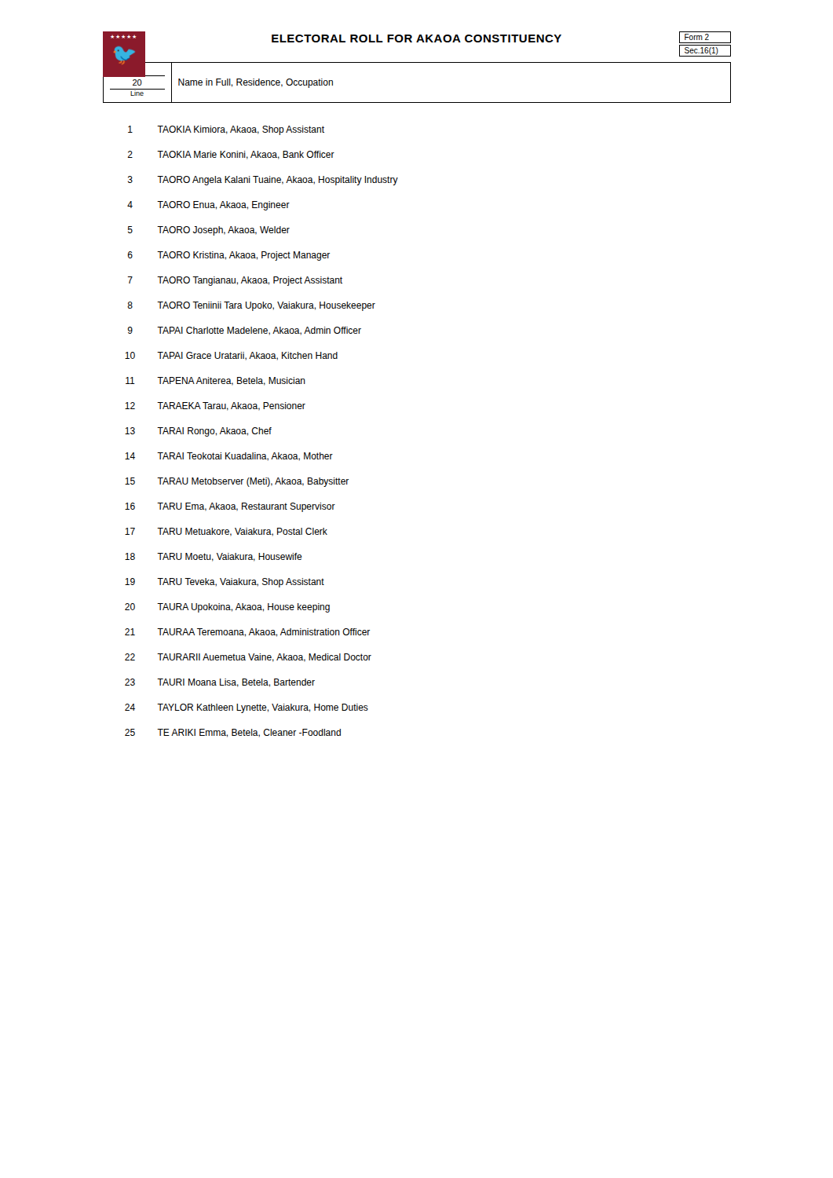★★★★★
🐦
Form 2
Sec.16(1)
ELECTORAL ROLL FOR AKAOA CONSTITUENCY
| Page 20 Line | Name in Full, Residence, Occupation |
| 1 | TAOKIA Kimiora, Akaoa, Shop Assistant |
| 2 | TAOKIA Marie Konini, Akaoa, Bank Officer |
| 3 | TAORO Angela Kalani Tuaine, Akaoa, Hospitality Industry |
| 4 | TAORO Enua, Akaoa, Engineer |
| 5 | TAORO Joseph, Akaoa, Welder |
| 6 | TAORO Kristina, Akaoa, Project Manager |
| 7 | TAORO Tangianau, Akaoa, Project Assistant |
| 8 | TAORO Teniinii Tara Upoko, Vaiakura, Housekeeper |
| 9 | TAPAI Charlotte Madelene, Akaoa, Admin Officer |
| 10 | TAPAI Grace Uratarii, Akaoa, Kitchen Hand |
| 11 | TAPENA Aniterea, Betela, Musician |
| 12 | TARAEKA Tarau, Akaoa, Pensioner |
| 13 | TARAI Rongo, Akaoa, Chef |
| 14 | TARAI Teokotai Kuadalina, Akaoa, Mother |
| 15 | TARAU Metobserver (Meti), Akaoa, Babysitter |
| 16 | TARU Ema, Akaoa, Restaurant Supervisor |
| 17 | TARU Metuakore, Vaiakura, Postal Clerk |
| 18 | TARU Moetu, Vaiakura, Housewife |
| 19 | TARU Teveka, Vaiakura, Shop Assistant |
| 20 | TAURA Upokoina, Akaoa, House keeping |
| 21 | TAURAA Teremoana, Akaoa, Administration Officer |
| 22 | TAURARII Auemetua Vaine, Akaoa, Medical Doctor |
| 23 | TAURI Moana Lisa, Betela, Bartender |
| 24 | TAYLOR Kathleen Lynette, Vaiakura, Home Duties |
| 25 | TE ARIKI Emma, Betela, Cleaner -Foodland |